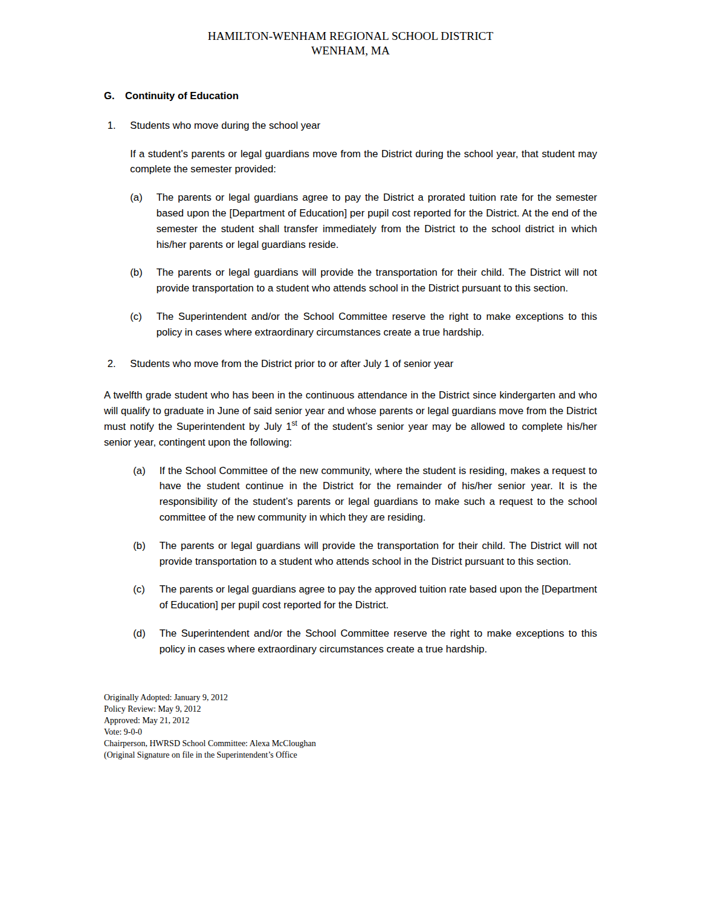HAMILTON-WENHAM REGIONAL SCHOOL DISTRICT WENHAM, MA
G. Continuity of Education
1.
Students who move during the school year
If a student's parents or legal guardians move from the District during the school year, that student may complete the semester provided:
(a) The parents or legal guardians agree to pay the District a prorated tuition rate for the semester based upon the [Department of Education] per pupil cost reported for the District. At the end of the semester the student shall transfer immediately from the District to the school district in which his/her parents or legal guardians reside.
(b) The parents or legal guardians will provide the transportation for their child. The District will not provide transportation to a student who attends school in the District pursuant to this section.
(c) The Superintendent and/or the School Committee reserve the right to make exceptions to this policy in cases where extraordinary circumstances create a true hardship.
2.
Students who move from the District prior to or after July 1 of senior year
A twelfth grade student who has been in the continuous attendance in the District since kindergarten and who will qualify to graduate in June of said senior year and whose parents or legal guardians move from the District must notify the Superintendent by July 1st of the student’s senior year may be allowed to complete his/her senior year, contingent upon the following:
(a) If the School Committee of the new community, where the student is residing, makes a request to have the student continue in the District for the remainder of his/her senior year. It is the responsibility of the student’s parents or legal guardians to make such a request to the school committee of the new community in which they are residing.
(b) The parents or legal guardians will provide the transportation for their child. The District will not provide transportation to a student who attends school in the District pursuant to this section.
(c) The parents or legal guardians agree to pay the approved tuition rate based upon the [Department of Education] per pupil cost reported for the District.
(d) The Superintendent and/or the School Committee reserve the right to make exceptions to this policy in cases where extraordinary circumstances create a true hardship.
Originally Adopted: January 9, 2012
Policy Review: May 9, 2012
Approved: May 21, 2012
Vote: 9-0-0
Chairperson, HWRSD School Committee: Alexa McCloughan
(Original Signature on file in the Superintendent’s Office